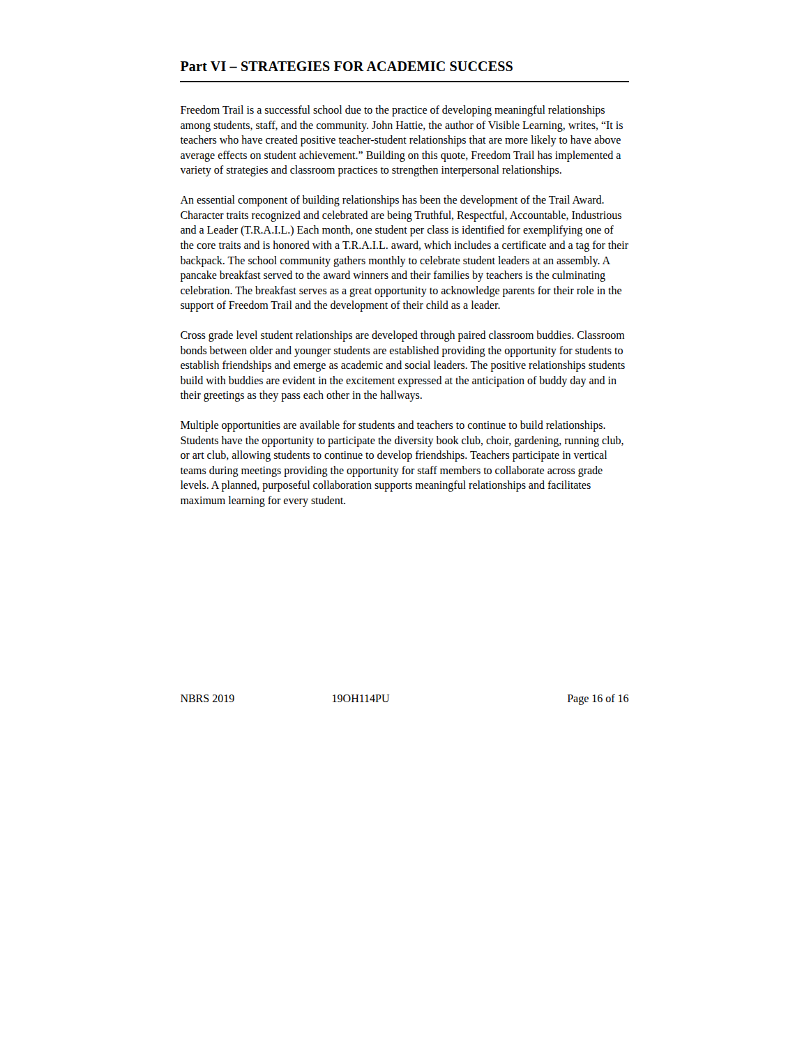Part VI – STRATEGIES FOR ACADEMIC SUCCESS
Freedom Trail is a successful school due to the practice of developing meaningful relationships among students, staff, and the community. John Hattie, the author of Visible Learning, writes, “It is teachers who have created positive teacher-student relationships that are more likely to have above average effects on student achievement.” Building on this quote, Freedom Trail has implemented a variety of strategies and classroom practices to strengthen interpersonal relationships.
An essential component of building relationships has been the development of the Trail Award. Character traits recognized and celebrated are being Truthful, Respectful, Accountable, Industrious and a Leader (T.R.A.I.L.) Each month, one student per class is identified for exemplifying one of the core traits and is honored with a T.R.A.I.L. award, which includes a certificate and a tag for their backpack. The school community gathers monthly to celebrate student leaders at an assembly. A pancake breakfast served to the award winners and their families by teachers is the culminating celebration. The breakfast serves as a great opportunity to acknowledge parents for their role in the support of Freedom Trail and the development of their child as a leader.
Cross grade level student relationships are developed through paired classroom buddies. Classroom bonds between older and younger students are established providing the opportunity for students to establish friendships and emerge as academic and social leaders. The positive relationships students build with buddies are evident in the excitement expressed at the anticipation of buddy day and in their greetings as they pass each other in the hallways.
Multiple opportunities are available for students and teachers to continue to build relationships. Students have the opportunity to participate the diversity book club, choir, gardening, running club, or art club, allowing students to continue to develop friendships. Teachers participate in vertical teams during meetings providing the opportunity for staff members to collaborate across grade levels. A planned, purposeful collaboration supports meaningful relationships and facilitates maximum learning for every student.
NBRS 2019 19OH114PU Page 16 of 16